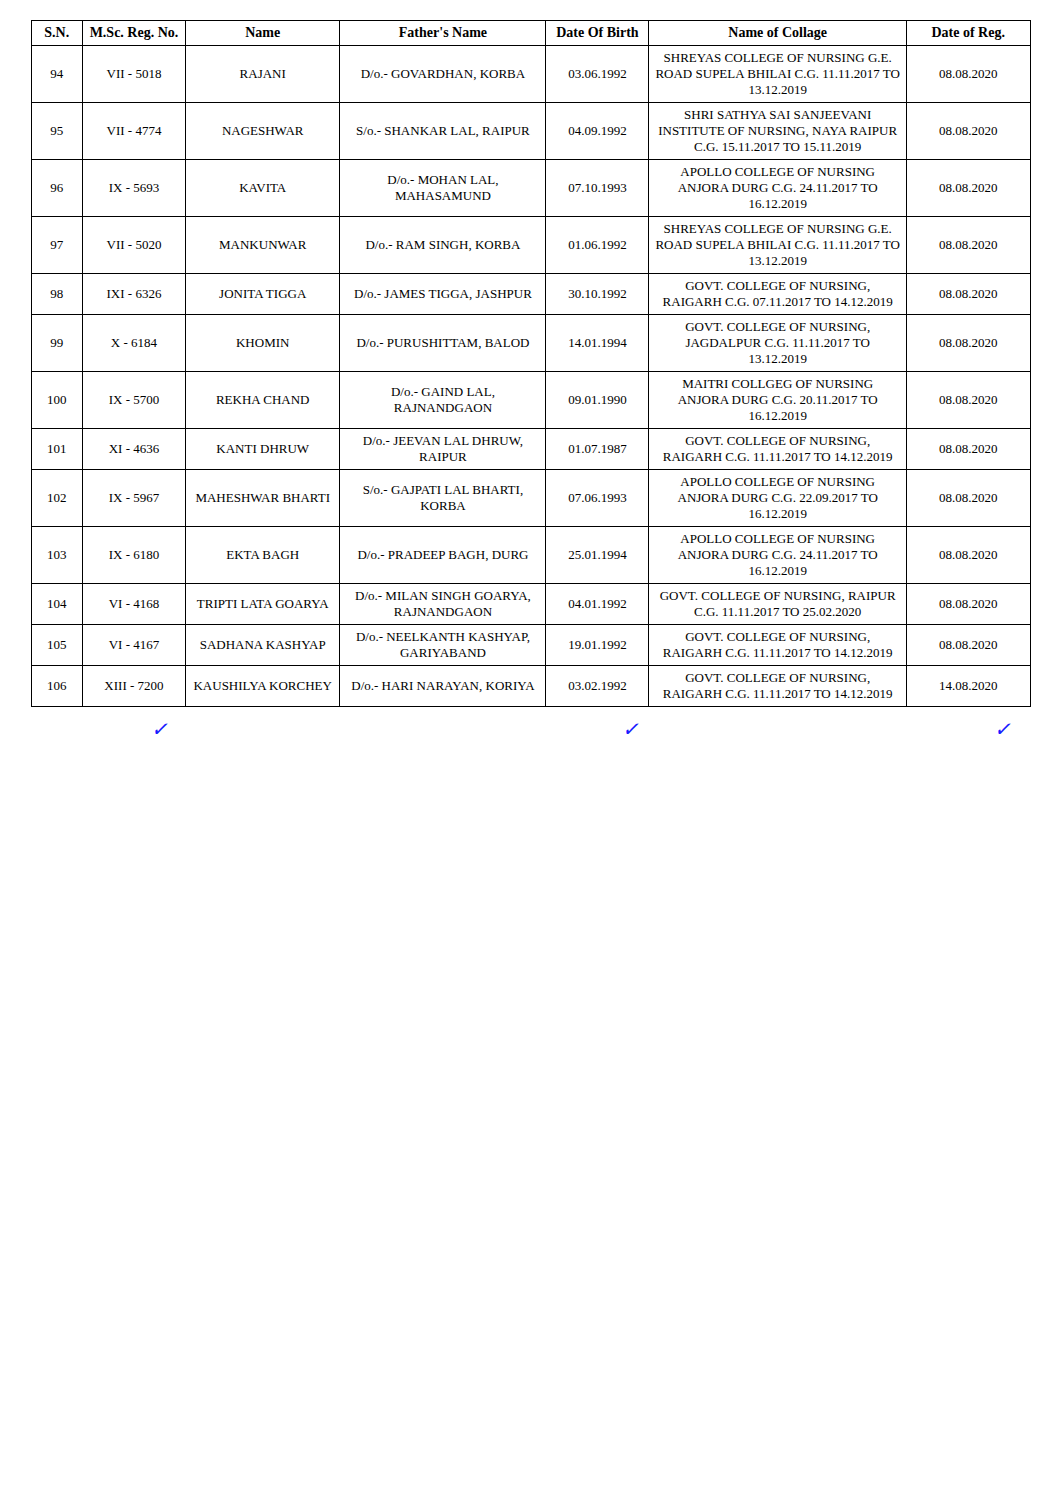| S.N. | M.Sc. Reg. No. | Name | Father's Name | Date Of Birth | Name of Collage | Date of Reg. |
| --- | --- | --- | --- | --- | --- | --- |
| 94 | VII - 5018 | RAJANI | D/o.- GOVARDHAN, KORBA | 03.06.1992 | SHREYAS COLLEGE OF NURSING G.E. ROAD SUPELA BHILAI C.G. 11.11.2017 TO 13.12.2019 | 08.08.2020 |
| 95 | VII - 4774 | NAGESHWAR | S/o.- SHANKAR LAL, RAIPUR | 04.09.1992 | SHRI SATHYA SAI SANJEEVANI INSTITUTE OF NURSING, NAYA RAIPUR C.G. 15.11.2017 TO 15.11.2019 | 08.08.2020 |
| 96 | IX - 5693 | KAVITA | D/o.- MOHAN LAL, MAHASAMUND | 07.10.1993 | APOLLO COLLEGE OF NURSING ANJORA DURG C.G. 24.11.2017 TO 16.12.2019 | 08.08.2020 |
| 97 | VII - 5020 | MANKUNWAR | D/o.- RAM SINGH, KORBA | 01.06.1992 | SHREYAS COLLEGE OF NURSING G.E. ROAD SUPELA BHILAI C.G. 11.11.2017 TO 13.12.2019 | 08.08.2020 |
| 98 | IXI - 6326 | JONITA TIGGA | D/o.- JAMES TIGGA, JASHPUR | 30.10.1992 | GOVT. COLLEGE OF NURSING, RAIGARH C.G. 07.11.2017 TO 14.12.2019 | 08.08.2020 |
| 99 | X - 6184 | KHOMIN | D/o.- PURUSHITTAM, BALOD | 14.01.1994 | GOVT. COLLEGE OF NURSING, JAGDALPUR C.G. 11.11.2017 TO 13.12.2019 | 08.08.2020 |
| 100 | IX - 5700 | REKHA CHAND | D/o.- GAIND LAL, RAJNANDGAON | 09.01.1990 | MAITRI COLLGEG OF NURSING ANJORA DURG C.G. 20.11.2017 TO 16.12.2019 | 08.08.2020 |
| 101 | XI - 4636 | KANTI DHRUW | D/o.- JEEVAN LAL DHRUW, RAIPUR | 01.07.1987 | GOVT. COLLEGE OF NURSING, RAIGARH C.G. 11.11.2017 TO 14.12.2019 | 08.08.2020 |
| 102 | IX - 5967 | MAHESHWAR BHARTI | S/o.- GAJPATI LAL BHARTI, KORBA | 07.06.1993 | APOLLO COLLEGE OF NURSING ANJORA DURG C.G. 22.09.2017 TO 16.12.2019 | 08.08.2020 |
| 103 | IX - 6180 | EKTA BAGH | D/o.- PRADEEP BAGH, DURG | 25.01.1994 | APOLLO COLLEGE OF NURSING ANJORA DURG C.G. 24.11.2017 TO 16.12.2019 | 08.08.2020 |
| 104 | VI - 4168 | TRIPTI LATA GOARYA | D/o.- MILAN SINGH GOARYA, RAJNANDGAON | 04.01.1992 | GOVT. COLLEGE OF NURSING, RAIPUR C.G. 11.11.2017 TO 25.02.2020 | 08.08.2020 |
| 105 | VI - 4167 | SADHANA KASHYAP | D/o.- NEELKANTH KASHYAP, GARIYABAND | 19.01.1992 | GOVT. COLLEGE OF NURSING, RAIGARH C.G. 11.11.2017 TO 14.12.2019 | 08.08.2020 |
| 106 | XIII - 7200 | KAUSHILYA KORCHEY | D/o.- HARI NARAYAN, KORIYA | 03.02.1992 | GOVT. COLLEGE OF NURSING, RAIGARH C.G. 11.11.2017 TO 14.12.2019 | 14.08.2020 |
✓
✓
✓